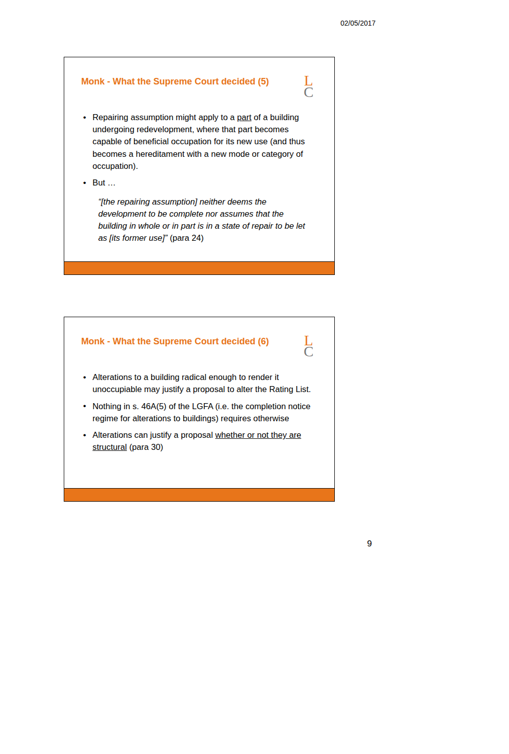02/05/2017
Monk - What the Supreme Court decided (5)
L C
Repairing assumption might apply to a part of a building undergoing redevelopment, where that part becomes capable of beneficial occupation for its new use (and thus becomes a hereditament with a new mode or category of occupation).
But …
“[the repairing assumption] neither deems the development to be complete nor assumes that the building in whole or in part is in a state of repair to be let as [its former use]” (para 24)
Monk - What the Supreme Court decided (6)
L C
Alterations to a building radical enough to render it unoccupiable may justify a proposal to alter the Rating List.
Nothing in s. 46A(5) of the LGFA (i.e. the completion notice regime for alterations to buildings) requires otherwise
Alterations can justify a proposal whether or not they are structural (para 30)
9